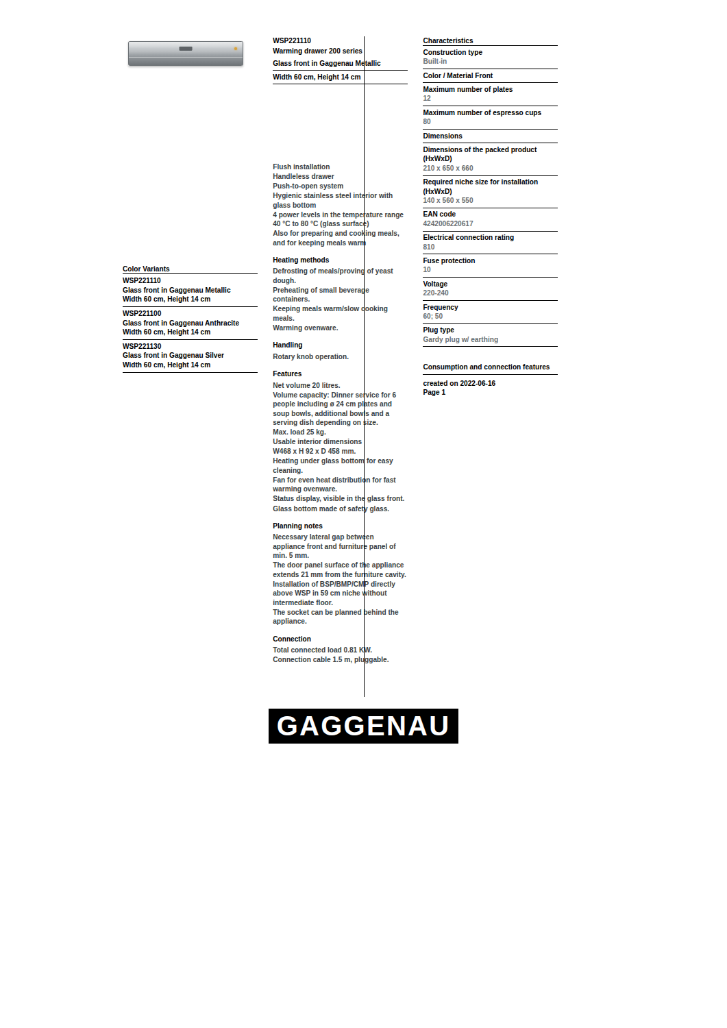Color Variants
WSP221110
Glass front in Gaggenau Metallic
Width 60 cm, Height 14 cm
WSP221100
Glass front in Gaggenau Anthracite
Width 60 cm, Height 14 cm
WSP221130
Glass front in Gaggenau Silver
Width 60 cm, Height 14 cm
WSP221110
Warming drawer 200 series
Glass front in Gaggenau Metallic
Width 60 cm, Height 14 cm
Flush installation
Handleless drawer
Push-to-open system
Hygienic stainless steel interior with glass bottom
4 power levels in the temperature range 40 °C to 80 °C (glass surface)
Also for preparing and cooking meals, and for keeping meals warm
Heating methods
Defrosting of meals/proving of yeast dough.
Preheating of small beverage containers.
Keeping meals warm/slow cooking meals.
Warming ovenware.
Handling
Rotary knob operation.
Features
Net volume 20 litres.
Volume capacity: Dinner service for 6 people including ø 24 cm plates and soup bowls, additional bowls and a serving dish depending on size.
Max. load 25 kg.
Usable interior dimensions
W468 x H 92 x D 458 mm.
Heating under glass bottom for easy cleaning.
Fan for even heat distribution for fast warming ovenware.
Status display, visible in the glass front.
Glass bottom made of safety glass.
Planning notes
Necessary lateral gap between appliance front and furniture panel of min. 5 mm.
The door panel surface of the appliance extends 21 mm from the furniture cavity.
Installation of BSP/BMP/CMP directly above WSP in 59 cm niche without intermediate floor.
The socket can be planned behind the appliance.
Connection
Total connected load 0.81 KW.
Connection cable 1.5 m, pluggable.
Characteristics
Construction type
Built-in
Color / Material Front
Maximum number of plates
12
Maximum number of espresso cups
80
Dimensions
Dimensions of the packed product (HxWxD)
210 x 650 x 660
Required niche size for installation (HxWxD)
140 x 560 x 550
EAN code
4242006220617
Electrical connection rating
810
Fuse protection
10
Voltage
220-240
Frequency
60; 50
Plug type
Gardy plug w/ earthing
Consumption and connection features
created on 2022-06-16
Page 1
GAGGENAU